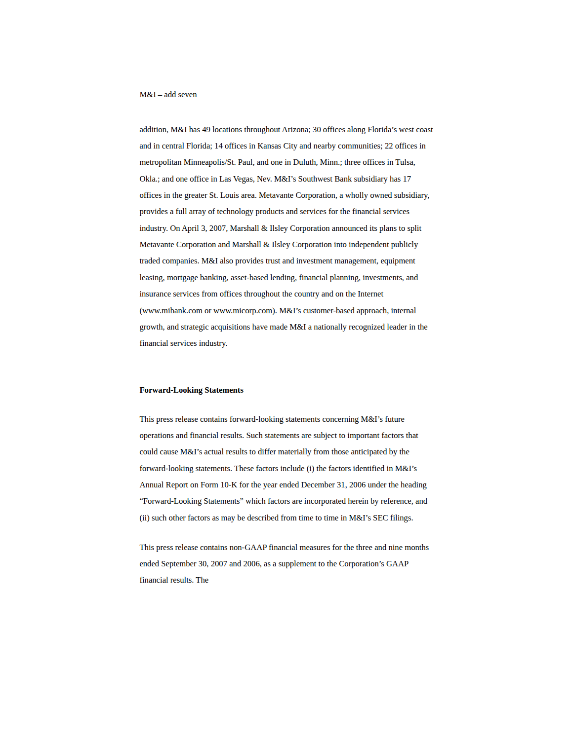M&I – add seven
addition, M&I has 49 locations throughout Arizona; 30 offices along Florida’s west coast and in central Florida; 14 offices in Kansas City and nearby communities; 22 offices in metropolitan Minneapolis/St. Paul, and one in Duluth, Minn.; three offices in Tulsa, Okla.; and one office in Las Vegas, Nev. M&I’s Southwest Bank subsidiary has 17 offices in the greater St. Louis area. Metavante Corporation, a wholly owned subsidiary, provides a full array of technology products and services for the financial services industry. On April 3, 2007, Marshall & Ilsley Corporation announced its plans to split Metavante Corporation and Marshall & Ilsley Corporation into independent publicly traded companies. M&I also provides trust and investment management, equipment leasing, mortgage banking, asset-based lending, financial planning, investments, and insurance services from offices throughout the country and on the Internet (www.mibank.com or www.micorp.com). M&I’s customer-based approach, internal growth, and strategic acquisitions have made M&I a nationally recognized leader in the financial services industry.
Forward-Looking Statements
This press release contains forward-looking statements concerning M&I’s future operations and financial results. Such statements are subject to important factors that could cause M&I’s actual results to differ materially from those anticipated by the forward-looking statements. These factors include (i) the factors identified in M&I’s Annual Report on Form 10-K for the year ended December 31, 2006 under the heading “Forward-Looking Statements” which factors are incorporated herein by reference, and (ii) such other factors as may be described from time to time in M&I’s SEC filings.
This press release contains non-GAAP financial measures for the three and nine months ended September 30, 2007 and 2006, as a supplement to the Corporation’s GAAP financial results. The